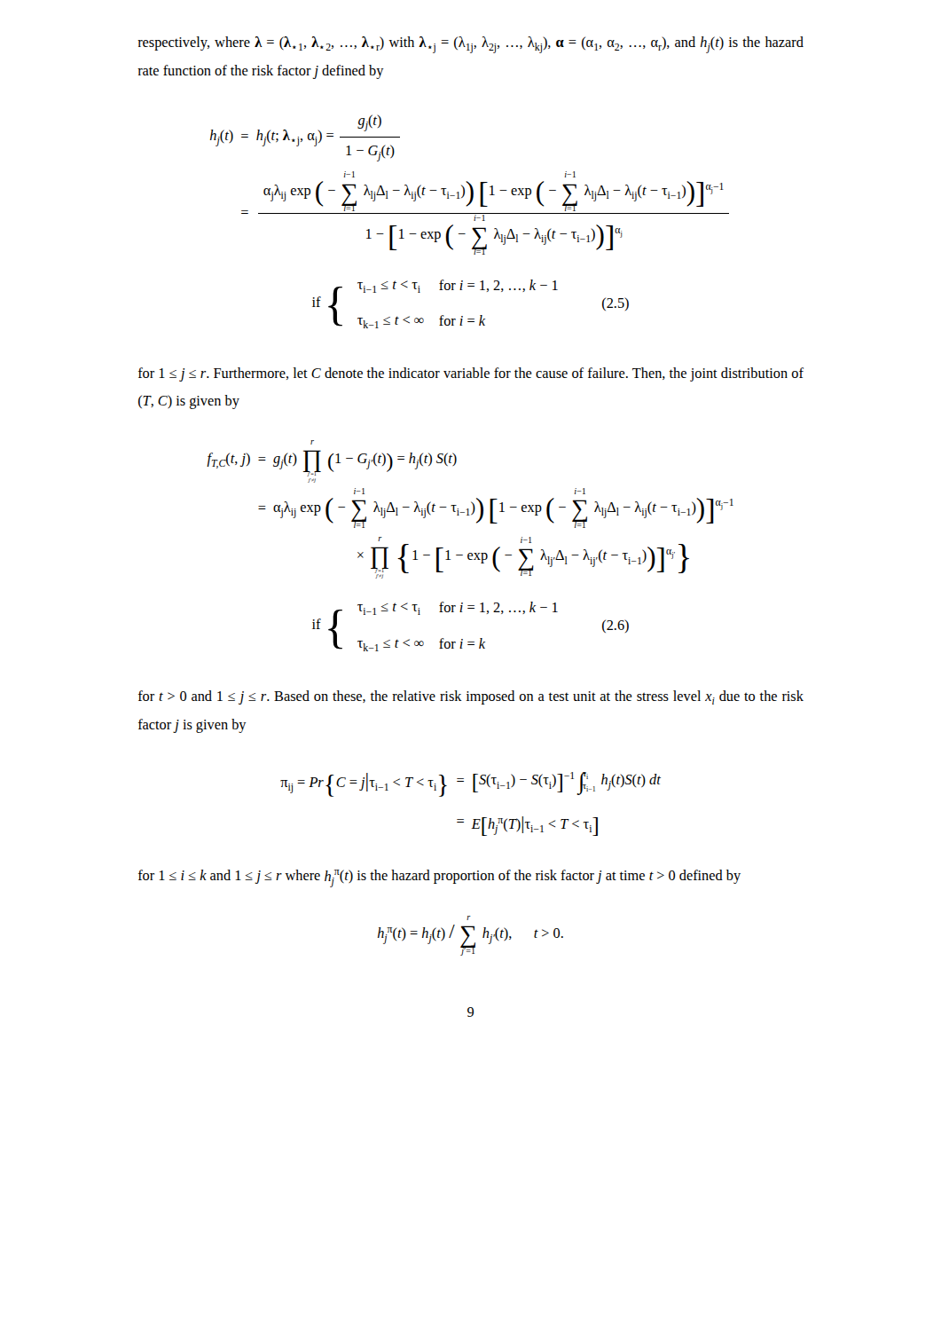respectively, where λ = (λ⋆1, λ⋆2, …, λ⋆r) with λ⋆j = (λ1j, λ2j, …, λkj), α = (α1, α2, …, αr), and hj(t) is the hazard rate function of the risk factor j defined by
| h j ( t ) | = | h j ( t ; λ ⋆j , α j ) = g j ( t ) 1 − G j ( t ) |
| | = | α j λ ij exp ( − i −1 ∑ l =1 λ lj Δ l − λ ij ( t − τ i−1 ) ) [ 1 − exp ( − i −1 ∑ l =1 λ lj Δ l − λ ij ( t − τ i−1 ) ) ] α j −1 1 − [ 1 − exp ( − i −1 ∑ l =1 λ lj Δ l − λ ij ( t − τ i−1 ) ) ] α j |
if {
| τ i−1 ≤ t < τ i | for i = 1, 2, …, k − 1 |
| τ k−1 ≤ t < ∞ | for i = k |
(2.5)
for 1 ≤ j ≤ r. Furthermore, let C denote the indicator variable for the cause of failure. Then, the joint distribution of (T, C) is given by
| f T,C ( t , j ) | = | g j ( t ) r ∏ j ′=1 j ′≠ j ( 1 − G j′ ( t ) ) = h j ( t ) S ( t ) |
| | = | α j λ ij exp ( − i −1 ∑ l =1 λ lj Δ l − λ ij ( t − τ i−1 ) ) [ 1 − exp ( − i −1 ∑ l =1 λ lj Δ l − λ ij ( t − τ i−1 ) ) ] α j −1 |
| | | × r ∏ j ′=1 j ′≠ j { 1 − [ 1 − exp ( − i −1 ∑ l =1 λ lj′ Δ l − λ ij′ ( t − τ i−1 ) ) ] α j′ } |
if {
| τ i−1 ≤ t < τ i | for i = 1, 2, …, k − 1 |
| τ k−1 ≤ t < ∞ | for i = k |
(2.6)
for t > 0 and 1 ≤ j ≤ r. Based on these, the relative risk imposed on a test unit at the stress level xi due to the risk factor j is given by
| π ij = Pr { C = j / τ i−1 < T < τ i } | = | [ S (τ i−1 ) − S (τ i ) ] −1 ∫ τ i τ i−1 h j ( t ) S ( t ) dt |
| | = | E [ h j π ( T ) / τ i−1 < T < τ i ] |
for 1 ≤ i ≤ k and 1 ≤ j ≤ r where hj π(t) is the hazard proportion of the risk factor j at time t > 0 defined by
hj π(t) = hj(t) / r∑j′=1 hj′(t), t > 0.
9